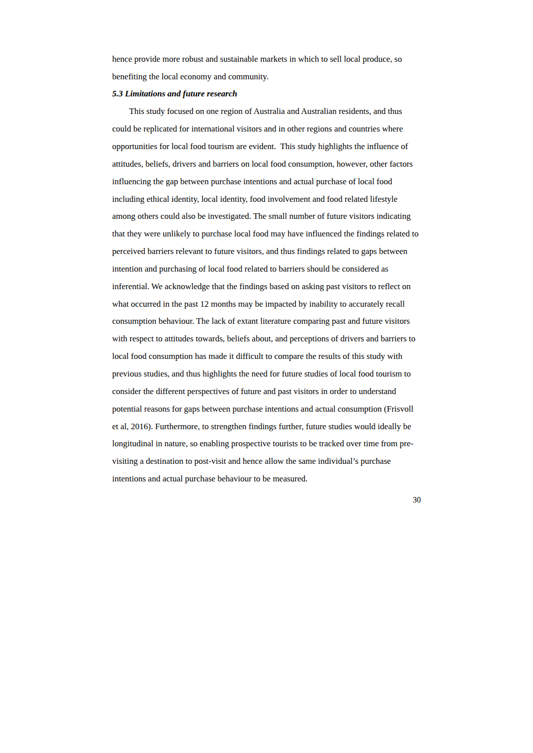hence provide more robust and sustainable markets in which to sell local produce, so benefiting the local economy and community.
5.3 Limitations and future research
This study focused on one region of Australia and Australian residents, and thus could be replicated for international visitors and in other regions and countries where opportunities for local food tourism are evident. This study highlights the influence of attitudes, beliefs, drivers and barriers on local food consumption, however, other factors influencing the gap between purchase intentions and actual purchase of local food including ethical identity, local identity, food involvement and food related lifestyle among others could also be investigated. The small number of future visitors indicating that they were unlikely to purchase local food may have influenced the findings related to perceived barriers relevant to future visitors, and thus findings related to gaps between intention and purchasing of local food related to barriers should be considered as inferential. We acknowledge that the findings based on asking past visitors to reflect on what occurred in the past 12 months may be impacted by inability to accurately recall consumption behaviour. The lack of extant literature comparing past and future visitors with respect to attitudes towards, beliefs about, and perceptions of drivers and barriers to local food consumption has made it difficult to compare the results of this study with previous studies, and thus highlights the need for future studies of local food tourism to consider the different perspectives of future and past visitors in order to understand potential reasons for gaps between purchase intentions and actual consumption (Frisvoll et al, 2016). Furthermore, to strengthen findings further, future studies would ideally be longitudinal in nature, so enabling prospective tourists to be tracked over time from pre-visiting a destination to post-visit and hence allow the same individual’s purchase intentions and actual purchase behaviour to be measured.
30